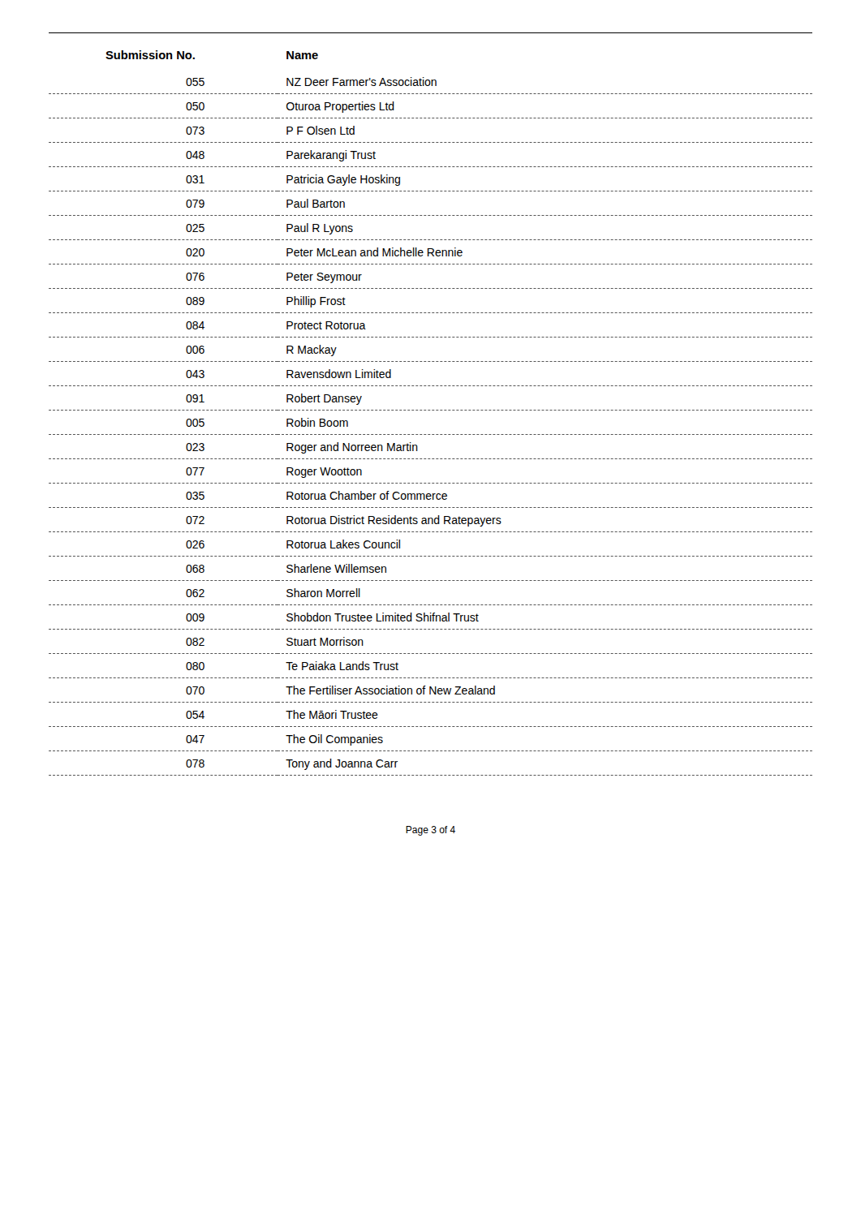| Submission No. | Name |
| --- | --- |
| 055 | NZ Deer Farmer's Association |
| 050 | Oturoa Properties Ltd |
| 073 | P F Olsen Ltd |
| 048 | Parekarangi Trust |
| 031 | Patricia Gayle Hosking |
| 079 | Paul Barton |
| 025 | Paul R Lyons |
| 020 | Peter McLean and Michelle Rennie |
| 076 | Peter Seymour |
| 089 | Phillip Frost |
| 084 | Protect Rotorua |
| 006 | R Mackay |
| 043 | Ravensdown Limited |
| 091 | Robert Dansey |
| 005 | Robin Boom |
| 023 | Roger and Norreen Martin |
| 077 | Roger Wootton |
| 035 | Rotorua Chamber of Commerce |
| 072 | Rotorua District Residents and Ratepayers |
| 026 | Rotorua Lakes Council |
| 068 | Sharlene Willemsen |
| 062 | Sharon Morrell |
| 009 | Shobdon Trustee Limited Shifnal Trust |
| 082 | Stuart Morrison |
| 080 | Te Paiaka Lands Trust |
| 070 | The Fertiliser Association of New Zealand |
| 054 | The Māori Trustee |
| 047 | The Oil Companies |
| 078 | Tony and Joanna Carr |
Page 3 of 4